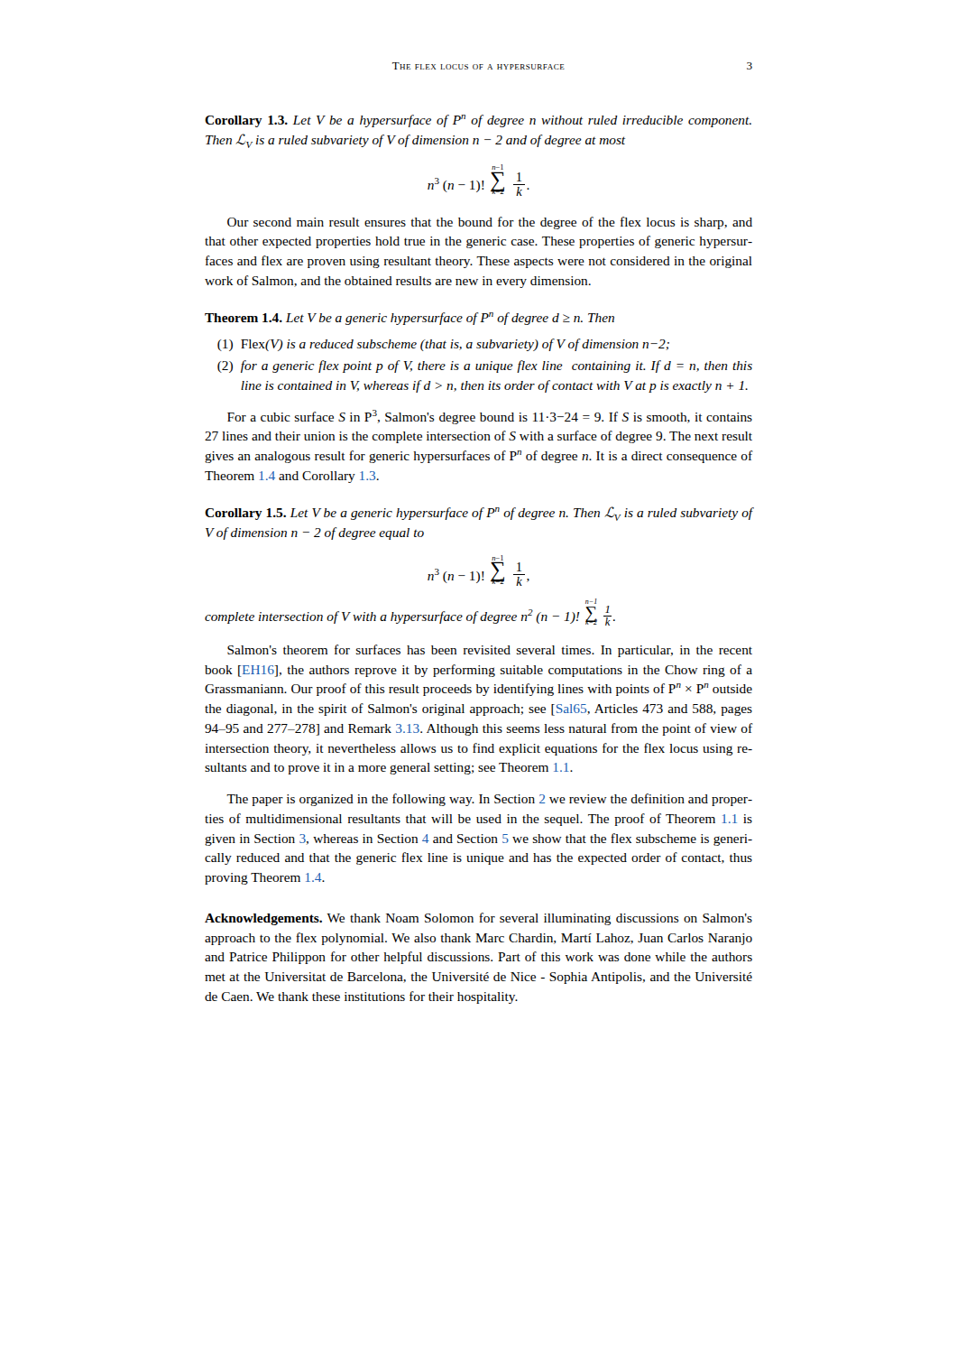The flex locus of a hypersurface 3
Corollary 1.3. Let V be a hypersurface of Pn of degree n without ruled irreducible component. Then ℒV is a ruled subvariety of V of dimension n − 2 and of degree at most
n3 (n − 1)! n−1 ∑ k=2 1 k.
Our second main result ensures that the bound for the degree of the flex locus is sharp, and that other expected properties hold true in the generic case. These properties of generic hypersurfaces and flex are proven using resultant theory. These aspects were not considered in the original work of Salmon, and the obtained results are new in every dimension.
Theorem 1.4. Let V be a generic hypersurface of Pn of degree d ≥ n. Then
Flex(V) is a reduced subscheme (that is, a subvariety) of V of dimension n−2;
for a generic flex point p of V, there is a unique flex line containing it. If d = n, then this line is contained in V, whereas if d > n, then its order of contact with V at p is exactly n + 1.
For a cubic surface S in P3, Salmon's degree bound is 11·3−24 = 9. If S is smooth, it contains 27 lines and their union is the complete intersection of S with a surface of degree 9. The next result gives an analogous result for generic hypersurfaces of Pn of degree n. It is a direct consequence of Theorem 1.4 and Corollary 1.3.
Corollary 1.5. Let V be a generic hypersurface of Pn of degree n. Then ℒV is a ruled subvariety of V of dimension n − 2 of degree equal to
n3 (n − 1)! n−1 ∑ k=2 1 k,
complete intersection of V with a hypersurface of degree n2 (n − 1)! n−1∑k=2 1 k.
Salmon's theorem for surfaces has been revisited several times. In particular, in the recent book [EH16], the authors reprove it by performing suitable computations in the Chow ring of a Grassmaniann. Our proof of this result proceeds by identifying lines with points of Pn × Pn outside the diagonal, in the spirit of Salmon's original approach; see [Sal65, Articles 473 and 588, pages 94–95 and 277–278] and Remark 3.13. Although this seems less natural from the point of view of intersection theory, it nevertheless allows us to find explicit equations for the flex locus using resultants and to prove it in a more general setting; see Theorem 1.1.
The paper is organized in the following way. In Section 2 we review the definition and properties of multidimensional resultants that will be used in the sequel. The proof of Theorem 1.1 is given in Section 3, whereas in Section 4 and Section 5 we show that the flex subscheme is generically reduced and that the generic flex line is unique and has the expected order of contact, thus proving Theorem 1.4.
Acknowledgements. We thank Noam Solomon for several illuminating discussions on Salmon's approach to the flex polynomial. We also thank Marc Chardin, Martí Lahoz, Juan Carlos Naranjo and Patrice Philippon for other helpful discussions. Part of this work was done while the authors met at the Universitat de Barcelona, the Université de Nice - Sophia Antipolis, and the Université de Caen. We thank these institutions for their hospitality.